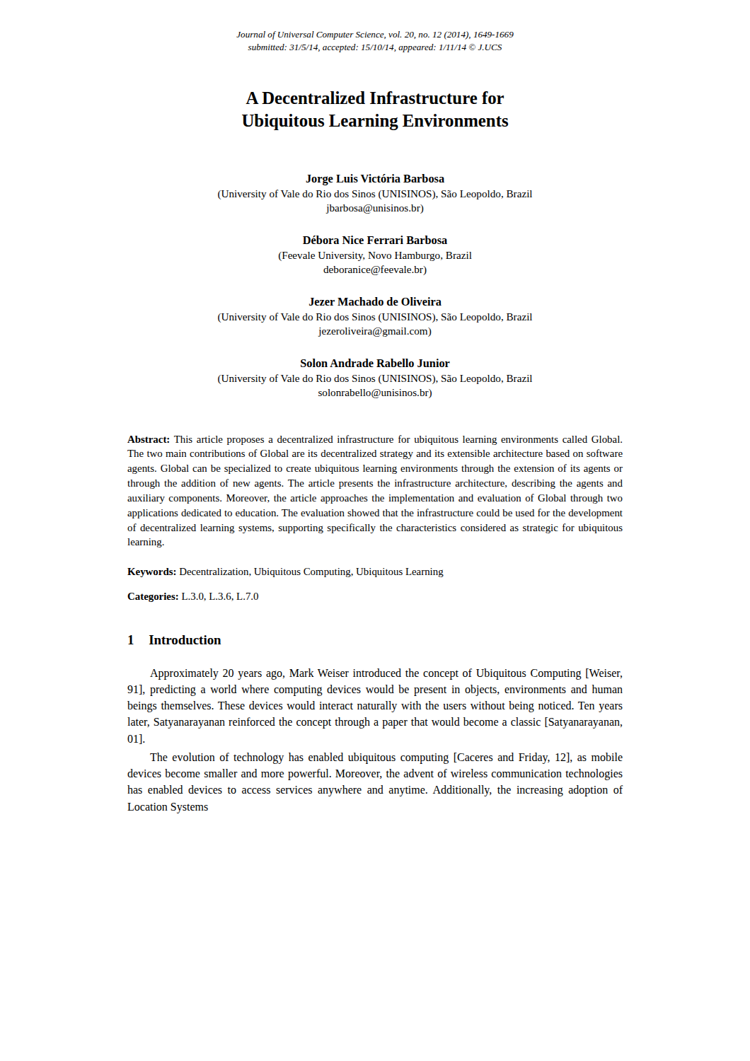Journal of Universal Computer Science, vol. 20, no. 12 (2014), 1649-1669
submitted: 31/5/14, accepted: 15/10/14, appeared: 1/11/14 © J.UCS
A Decentralized Infrastructure for
Ubiquitous Learning Environments
Jorge Luis Victória Barbosa
(University of Vale do Rio dos Sinos (UNISINOS), São Leopoldo, Brazil
jbarbosa@unisinos.br)
Débora Nice Ferrari Barbosa
(Feevale University, Novo Hamburgo, Brazil
deboranice@feevale.br)
Jezer Machado de Oliveira
(University of Vale do Rio dos Sinos (UNISINOS), São Leopoldo, Brazil
jezeroliveira@gmail.com)
Solon Andrade Rabello Junior
(University of Vale do Rio dos Sinos (UNISINOS), São Leopoldo, Brazil
solonrabello@unisinos.br)
Abstract: This article proposes a decentralized infrastructure for ubiquitous learning environments called Global. The two main contributions of Global are its decentralized strategy and its extensible architecture based on software agents. Global can be specialized to create ubiquitous learning environments through the extension of its agents or through the addition of new agents. The article presents the infrastructure architecture, describing the agents and auxiliary components. Moreover, the article approaches the implementation and evaluation of Global through two applications dedicated to education. The evaluation showed that the infrastructure could be used for the development of decentralized learning systems, supporting specifically the characteristics considered as strategic for ubiquitous learning.
Keywords: Decentralization, Ubiquitous Computing, Ubiquitous Learning
Categories: L.3.0, L.3.6, L.7.0
1 Introduction
Approximately 20 years ago, Mark Weiser introduced the concept of Ubiquitous Computing [Weiser, 91], predicting a world where computing devices would be present in objects, environments and human beings themselves. These devices would interact naturally with the users without being noticed. Ten years later, Satyanarayanan reinforced the concept through a paper that would become a classic [Satyanarayanan, 01].
The evolution of technology has enabled ubiquitous computing [Caceres and Friday, 12], as mobile devices become smaller and more powerful. Moreover, the advent of wireless communication technologies has enabled devices to access services anywhere and anytime. Additionally, the increasing adoption of Location Systems